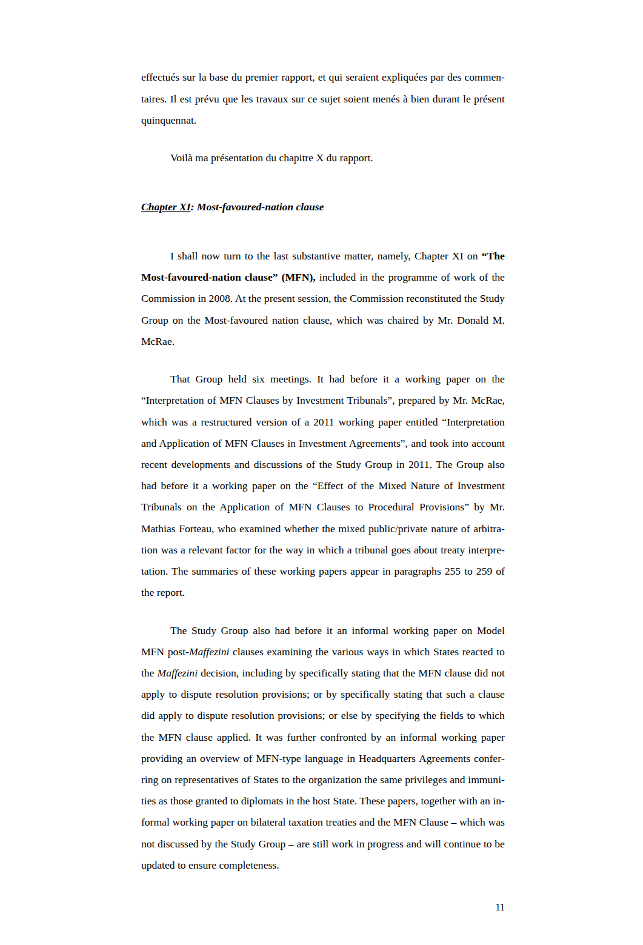effectués sur la base du premier rapport, et qui seraient expliquées par des commentaires. Il est prévu que les travaux sur ce sujet soient menés à bien durant le présent quinquennat.
Voilà ma présentation du chapitre X du rapport.
Chapter XI: Most-favoured-nation clause
I shall now turn to the last substantive matter, namely, Chapter XI on “The Most-favoured-nation clause” (MFN), included in the programme of work of the Commission in 2008. At the present session, the Commission reconstituted the Study Group on the Most-favoured nation clause, which was chaired by Mr. Donald M. McRae.
That Group held six meetings. It had before it a working paper on the “Interpretation of MFN Clauses by Investment Tribunals”, prepared by Mr. McRae, which was a restructured version of a 2011 working paper entitled “Interpretation and Application of MFN Clauses in Investment Agreements”, and took into account recent developments and discussions of the Study Group in 2011. The Group also had before it a working paper on the “Effect of the Mixed Nature of Investment Tribunals on the Application of MFN Clauses to Procedural Provisions” by Mr. Mathias Forteau, who examined whether the mixed public/private nature of arbitration was a relevant factor for the way in which a tribunal goes about treaty interpretation. The summaries of these working papers appear in paragraphs 255 to 259 of the report.
The Study Group also had before it an informal working paper on Model MFN post-Maffezini clauses examining the various ways in which States reacted to the Maffezini decision, including by specifically stating that the MFN clause did not apply to dispute resolution provisions; or by specifically stating that such a clause did apply to dispute resolution provisions; or else by specifying the fields to which the MFN clause applied. It was further confronted by an informal working paper providing an overview of MFN-type language in Headquarters Agreements conferring on representatives of States to the organization the same privileges and immunities as those granted to diplomats in the host State. These papers, together with an informal working paper on bilateral taxation treaties and the MFN Clause – which was not discussed by the Study Group – are still work in progress and will continue to be updated to ensure completeness.
11